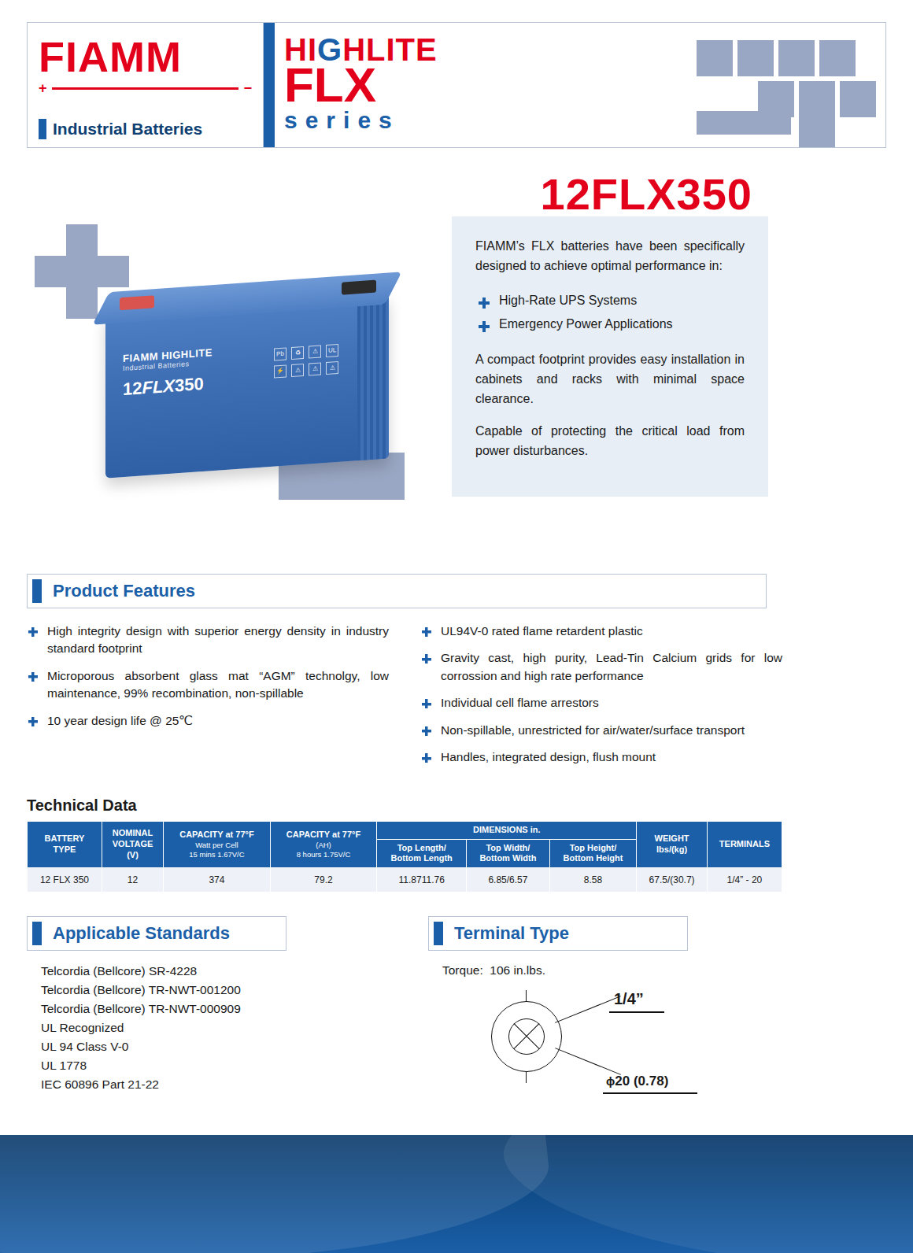Standby Products
FIAMM
+ −
Industrial Batteries
HIGHLITE
FLX
series
12FLX350
FIAMM HIGHLITEIndustrial Batteries
12FLX350
Pb
♻
⚠
UL
⚡
⚠
⚠
⚠
FIAMM’s FLX batteries have been specifically designed to achieve optimal performance in:
High-Rate UPS Systems
Emergency Power Applications
A compact footprint provides easy installation in cabinets and racks with minimal space clearance.
Capable of protecting the critical load from power disturbances.
Product Features
High integrity design with superior energy density in industry standard footprint
Microporous absorbent glass mat “AGM” technolgy, low maintenance, 99% recombination, non-spillable
10 year design life @ 25℃
UL94V-0 rated flame retardent plastic
Gravity cast, high purity, Lead-Tin Calcium grids for low corrossion and high rate performance
Individual cell flame arrestors
Non-spillable, unrestricted for air/water/surface transport
Handles, integrated design, flush mount
Technical Data
| BATTERY TYPE | NOMINAL VOLTAGE (V) | CAPACITY at 77°F Watt per Cell 15 mins 1.67V/C | CAPACITY at 77°F (AH) 8 hours 1.75V/C | DIMENSIONS in. | WEIGHT lbs/(kg) | TERMINALS |
| --- | --- | --- | --- | --- | --- | --- |
| Top Length/ Bottom Length | Top Width/ Bottom Width | Top Height/ Bottom Height |
| 12 FLX 350 | 12 | 374 | 79.2 | 11.8711.76 | 6.85/6.57 | 8.58 | 67.5/(30.7) | 1/4” - 20 |
Applicable Standards
Telcordia (Bellcore) SR-4228
Telcordia (Bellcore) TR-NWT-001200
Telcordia (Bellcore) TR-NWT-000909
UL Recognized
UL 94 Class V-0
UL 1778
IEC 60896 Part 21-22
Terminal Type
Torque: 106 in.lbs.
1/4” ϕ20 (0.78)